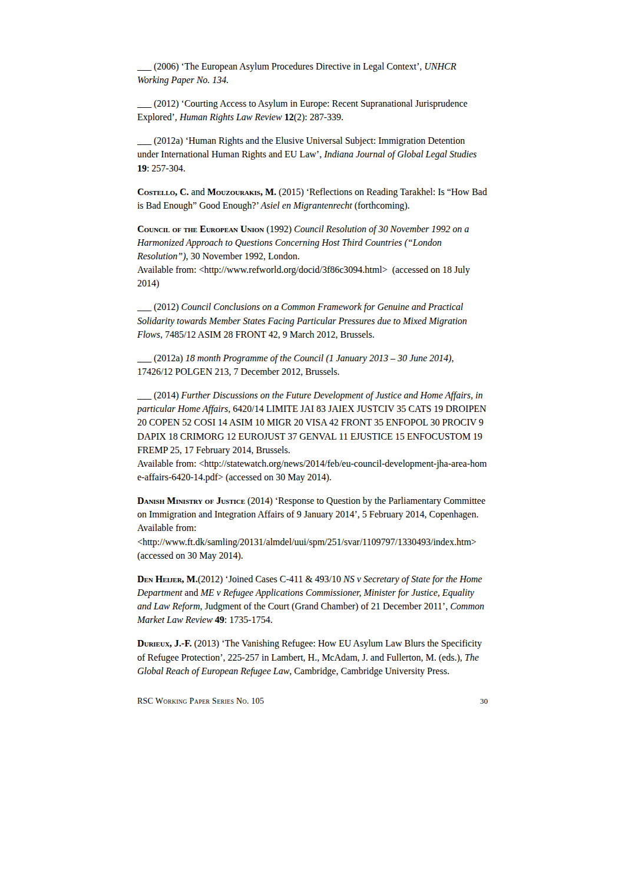___ (2006) ‘The European Asylum Procedures Directive in Legal Context’, UNHCR Working Paper No. 134.
___ (2012) ‘Courting Access to Asylum in Europe: Recent Supranational Jurisprudence Explored’, Human Rights Law Review 12(2): 287-339.
___ (2012a) ‘Human Rights and the Elusive Universal Subject: Immigration Detention under International Human Rights and EU Law’, Indiana Journal of Global Legal Studies 19: 257-304.
Costello, C. and Mouzourakis, M. (2015) ‘Reflections on Reading Tarakhel: Is “How Bad is Bad Enough” Good Enough?’ Asiel en Migrantenrecht (forthcoming).
Council of the European Union (1992) Council Resolution of 30 November 1992 on a Harmonized Approach to Questions Concerning Host Third Countries (“London Resolution”), 30 November 1992, London.
Available from: <http://www.refworld.org/docid/3f86c3094.html> (accessed on 18 July 2014)
___ (2012) Council Conclusions on a Common Framework for Genuine and Practical Solidarity towards Member States Facing Particular Pressures due to Mixed Migration Flows, 7485/12 ASIM 28 FRONT 42, 9 March 2012, Brussels.
___ (2012a) 18 month Programme of the Council (1 January 2013 – 30 June 2014), 17426/12 POLGEN 213, 7 December 2012, Brussels.
___ (2014) Further Discussions on the Future Development of Justice and Home Affairs, in particular Home Affairs, 6420/14 LIMITE JAI 83 JAIEX JUSTCIV 35 CATS 19 DROIPEN 20 COPEN 52 COSI 14 ASIM 10 MIGR 20 VISA 42 FRONT 35 ENFOPOL 30 PROCIV 9 DAPIX 18 CRIMORG 12 EUROJUST 37 GENVAL 11 EJUSTICE 15 ENFOCUSTOM 19 FREMP 25, 17 February 2014, Brussels.
Available from: <http://statewatch.org/news/2014/feb/eu-council-development-jha-area-home-affairs-6420-14.pdf> (accessed on 30 May 2014).
Danish Ministry of Justice (2014) ‘Response to Question by the Parliamentary Committee on Immigration and Integration Affairs of 9 January 2014’, 5 February 2014, Copenhagen.
Available from:
<http://www.ft.dk/samling/20131/almdel/uui/spm/251/svar/1109797/1330493/index.htm> (accessed on 30 May 2014).
Den Heijer, M.(2012) ‘Joined Cases C-411 & 493/10 NS v Secretary of State for the Home Department and ME v Refugee Applications Commissioner, Minister for Justice, Equality and Law Reform, Judgment of the Court (Grand Chamber) of 21 December 2011’, Common Market Law Review 49: 1735-1754.
Durieux, J.-F. (2013) ‘The Vanishing Refugee: How EU Asylum Law Blurs the Specificity of Refugee Protection’, 225-257 in Lambert, H., McAdam, J. and Fullerton, M. (eds.), The Global Reach of European Refugee Law, Cambridge, Cambridge University Press.
RSC Working Paper Series No. 105 30